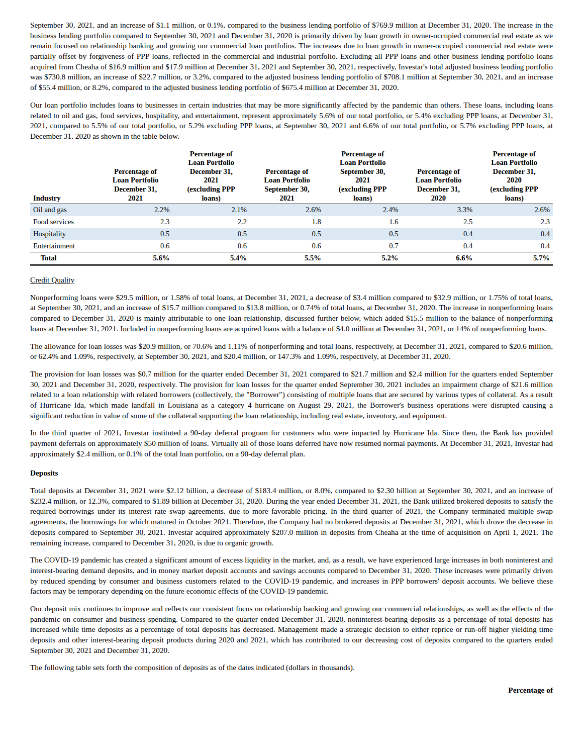September 30, 2021, and an increase of $1.1 million, or 0.1%, compared to the business lending portfolio of $769.9 million at December 31, 2020. The increase in the business lending portfolio compared to September 30, 2021 and December 31, 2020 is primarily driven by loan growth in owner-occupied commercial real estate as we remain focused on relationship banking and growing our commercial loan portfolios. The increases due to loan growth in owner-occupied commercial real estate were partially offset by forgiveness of PPP loans, reflected in the commercial and industrial portfolio. Excluding all PPP loans and other business lending portfolio loans acquired from Cheaha of $16.9 million and $17.9 million at December 31, 2021 and September 30, 2021, respectively, Investar's total adjusted business lending portfolio was $730.8 million, an increase of $22.7 million, or 3.2%, compared to the adjusted business lending portfolio of $708.1 million at September 30, 2021, and an increase of $55.4 million, or 8.2%, compared to the adjusted business lending portfolio of $675.4 million at December 31, 2020.
Our loan portfolio includes loans to businesses in certain industries that may be more significantly affected by the pandemic than others. These loans, including loans related to oil and gas, food services, hospitality, and entertainment, represent approximately 5.6% of our total portfolio, or 5.4% excluding PPP loans, at December 31, 2021, compared to 5.5% of our total portfolio, or 5.2% excluding PPP loans, at September 30, 2021 and 6.6% of our total portfolio, or 5.7% excluding PPP loans, at December 31, 2020 as shown in the table below.
| Industry | Percentage of Loan Portfolio December 31, 2021 | Percentage of Loan Portfolio December 31, 2021 (excluding PPP loans) | Percentage of Loan Portfolio September 30, 2021 | Percentage of Loan Portfolio September 30, 2021 (excluding PPP loans) | Percentage of Loan Portfolio December 31, 2020 | Percentage of Loan Portfolio December 31, 2020 (excluding PPP loans) |
| --- | --- | --- | --- | --- | --- | --- |
| Oil and gas | 2.2% | 2.1% | 2.6% | 2.4% | 3.3% | 2.6% |
| Food services | 2.3 | 2.2 | 1.8 | 1.6 | 2.5 | 2.3 |
| Hospitality | 0.5 | 0.5 | 0.5 | 0.5 | 0.4 | 0.4 |
| Entertainment | 0.6 | 0.6 | 0.6 | 0.7 | 0.4 | 0.4 |
| Total | 5.6% | 5.4% | 5.5% | 5.2% | 6.6% | 5.7% |
Credit Quality
Nonperforming loans were $29.5 million, or 1.58% of total loans, at December 31, 2021, a decrease of $3.4 million compared to $32.9 million, or 1.75% of total loans, at September 30, 2021, and an increase of $15.7 million compared to $13.8 million, or 0.74% of total loans, at December 31, 2020. The increase in nonperforming loans compared to December 31, 2020 is mainly attributable to one loan relationship, discussed further below, which added $15.5 million to the balance of nonperforming loans at December 31, 2021. Included in nonperforming loans are acquired loans with a balance of $4.0 million at December 31, 2021, or 14% of nonperforming loans.
The allowance for loan losses was $20.9 million, or 70.6% and 1.11% of nonperforming and total loans, respectively, at December 31, 2021, compared to $20.6 million, or 62.4% and 1.09%, respectively, at September 30, 2021, and $20.4 million, or 147.3% and 1.09%, respectively, at December 31, 2020.
The provision for loan losses was $0.7 million for the quarter ended December 31, 2021 compared to $21.7 million and $2.4 million for the quarters ended September 30, 2021 and December 31, 2020, respectively. The provision for loan losses for the quarter ended September 30, 2021 includes an impairment charge of $21.6 million related to a loan relationship with related borrowers (collectively, the "Borrower") consisting of multiple loans that are secured by various types of collateral. As a result of Hurricane Ida, which made landfall in Louisiana as a category 4 hurricane on August 29, 2021, the Borrower's business operations were disrupted causing a significant reduction in value of some of the collateral supporting the loan relationship, including real estate, inventory, and equipment.
In the third quarter of 2021, Investar instituted a 90-day deferral program for customers who were impacted by Hurricane Ida. Since then, the Bank has provided payment deferrals on approximately $50 million of loans. Virtually all of those loans deferred have now resumed normal payments. At December 31, 2021, Investar had approximately $2.4 million, or 0.1% of the total loan portfolio, on a 90-day deferral plan.
Deposits
Total deposits at December 31, 2021 were $2.12 billion, a decrease of $183.4 million, or 8.0%, compared to $2.30 billion at September 30, 2021, and an increase of $232.4 million, or 12.3%, compared to $1.89 billion at December 31, 2020. During the year ended December 31, 2021, the Bank utilized brokered deposits to satisfy the required borrowings under its interest rate swap agreements, due to more favorable pricing. In the third quarter of 2021, the Company terminated multiple swap agreements, the borrowings for which matured in October 2021. Therefore, the Company had no brokered deposits at December 31, 2021, which drove the decrease in deposits compared to September 30, 2021. Investar acquired approximately $207.0 million in deposits from Cheaha at the time of acquisition on April 1, 2021. The remaining increase, compared to December 31, 2020, is due to organic growth.
The COVID-19 pandemic has created a significant amount of excess liquidity in the market, and, as a result, we have experienced large increases in both noninterest and interest-bearing demand deposits, and in money market deposit accounts and savings accounts compared to December 31, 2020. These increases were primarily driven by reduced spending by consumer and business customers related to the COVID-19 pandemic, and increases in PPP borrowers' deposit accounts. We believe these factors may be temporary depending on the future economic effects of the COVID-19 pandemic.
Our deposit mix continues to improve and reflects our consistent focus on relationship banking and growing our commercial relationships, as well as the effects of the pandemic on consumer and business spending. Compared to the quarter ended December 31, 2020, noninterest-bearing deposits as a percentage of total deposits has increased while time deposits as a percentage of total deposits has decreased. Management made a strategic decision to either reprice or run-off higher yielding time deposits and other interest-bearing deposit products during 2020 and 2021, which has contributed to our decreasing cost of deposits compared to the quarters ended September 30, 2021 and December 31, 2020.
The following table sets forth the composition of deposits as of the dates indicated (dollars in thousands).
Percentage of